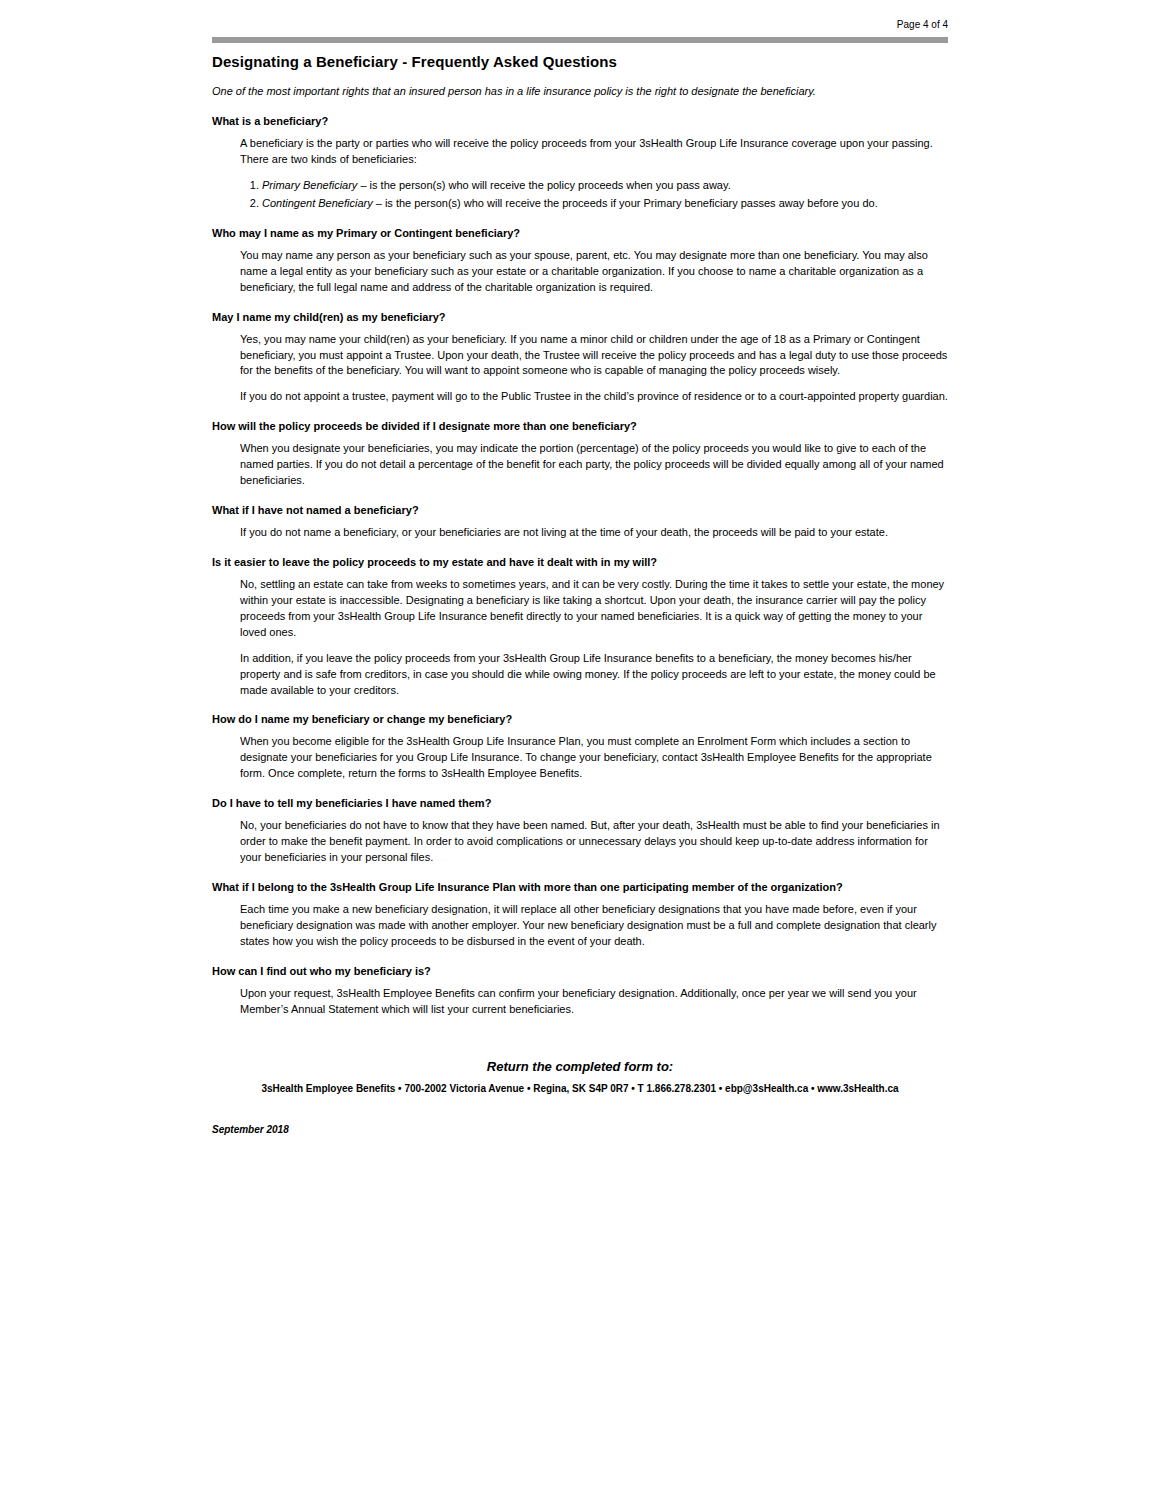Page 4 of 4
Designating a Beneficiary - Frequently Asked Questions
One of the most important rights that an insured person has in a life insurance policy is the right to designate the beneficiary.
What is a beneficiary?
A beneficiary is the party or parties who will receive the policy proceeds from your 3sHealth Group Life Insurance coverage upon your passing. There are two kinds of beneficiaries:
Primary Beneficiary – is the person(s) who will receive the policy proceeds when you pass away.
Contingent Beneficiary – is the person(s) who will receive the proceeds if your Primary beneficiary passes away before you do.
Who may I name as my Primary or Contingent beneficiary?
You may name any person as your beneficiary such as your spouse, parent, etc. You may designate more than one beneficiary. You may also name a legal entity as your beneficiary such as your estate or a charitable organization. If you choose to name a charitable organization as a beneficiary, the full legal name and address of the charitable organization is required.
May I name my child(ren) as my beneficiary?
Yes, you may name your child(ren) as your beneficiary. If you name a minor child or children under the age of 18 as a Primary or Contingent beneficiary, you must appoint a Trustee. Upon your death, the Trustee will receive the policy proceeds and has a legal duty to use those proceeds for the benefits of the beneficiary. You will want to appoint someone who is capable of managing the policy proceeds wisely.
If you do not appoint a trustee, payment will go to the Public Trustee in the child’s province of residence or to a court-appointed property guardian.
How will the policy proceeds be divided if I designate more than one beneficiary?
When you designate your beneficiaries, you may indicate the portion (percentage) of the policy proceeds you would like to give to each of the named parties. If you do not detail a percentage of the benefit for each party, the policy proceeds will be divided equally among all of your named beneficiaries.
What if I have not named a beneficiary?
If you do not name a beneficiary, or your beneficiaries are not living at the time of your death, the proceeds will be paid to your estate.
Is it easier to leave the policy proceeds to my estate and have it dealt with in my will?
No, settling an estate can take from weeks to sometimes years, and it can be very costly. During the time it takes to settle your estate, the money within your estate is inaccessible. Designating a beneficiary is like taking a shortcut. Upon your death, the insurance carrier will pay the policy proceeds from your 3sHealth Group Life Insurance benefit directly to your named beneficiaries. It is a quick way of getting the money to your loved ones.
In addition, if you leave the policy proceeds from your 3sHealth Group Life Insurance benefits to a beneficiary, the money becomes his/her property and is safe from creditors, in case you should die while owing money. If the policy proceeds are left to your estate, the money could be made available to your creditors.
How do I name my beneficiary or change my beneficiary?
When you become eligible for the 3sHealth Group Life Insurance Plan, you must complete an Enrolment Form which includes a section to designate your beneficiaries for you Group Life Insurance. To change your beneficiary, contact 3sHealth Employee Benefits for the appropriate form. Once complete, return the forms to 3sHealth Employee Benefits.
Do I have to tell my beneficiaries I have named them?
No, your beneficiaries do not have to know that they have been named. But, after your death, 3sHealth must be able to find your beneficiaries in order to make the benefit payment. In order to avoid complications or unnecessary delays you should keep up-to-date address information for your beneficiaries in your personal files.
What if I belong to the 3sHealth Group Life Insurance Plan with more than one participating member of the organization?
Each time you make a new beneficiary designation, it will replace all other beneficiary designations that you have made before, even if your beneficiary designation was made with another employer. Your new beneficiary designation must be a full and complete designation that clearly states how you wish the policy proceeds to be disbursed in the event of your death.
How can I find out who my beneficiary is?
Upon your request, 3sHealth Employee Benefits can confirm your beneficiary designation. Additionally, once per year we will send you your Member’s Annual Statement which will list your current beneficiaries.
Return the completed form to:
3sHealth Employee Benefits • 700-2002 Victoria Avenue • Regina, SK S4P 0R7 • T 1.866.278.2301 • ebp@3sHealth.ca • www.3sHealth.ca
September 2018